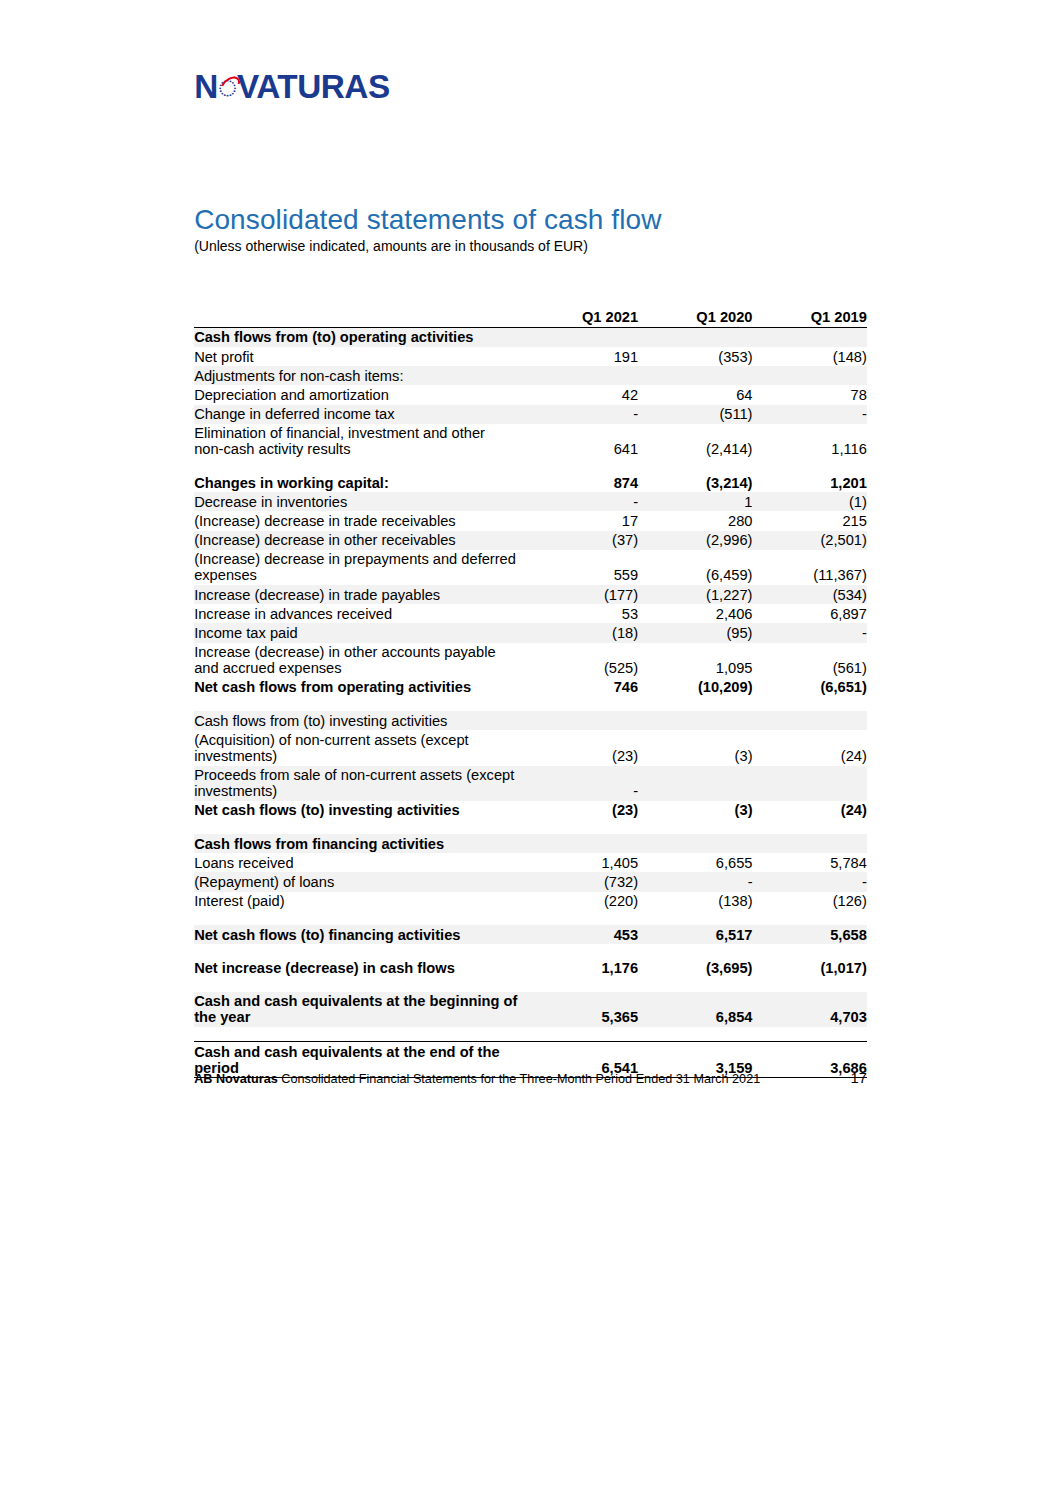N◌VATURAS
Consolidated statements of cash flow
(Unless otherwise indicated, amounts are in thousands of EUR)
| | Q1 2021 | Q1 2020 | Q1 2019 |
| --- | --- | --- | --- |
| Cash flows from (to) operating activities | | | |
| Net profit | 191 | (353) | (148) |
| Adjustments for non-cash items: | | | |
| Depreciation and amortization | 42 | 64 | 78 |
| Change in deferred income tax | - | (511) | - |
| Elimination of financial, investment and other non-cash activity results | 641 | (2,414) | 1,116 |
| Changes in working capital: | 874 | (3,214) | 1,201 |
| Decrease in inventories | - | 1 | (1) |
| (Increase) decrease in trade receivables | 17 | 280 | 215 |
| (Increase) decrease in other receivables | (37) | (2,996) | (2,501) |
| (Increase) decrease in prepayments and deferred expenses | 559 | (6,459) | (11,367) |
| Increase (decrease) in trade payables | (177) | (1,227) | (534) |
| Increase in advances received | 53 | 2,406 | 6,897 |
| Income tax paid | (18) | (95) | - |
| Increase (decrease) in other accounts payable and accrued expenses | (525) | 1,095 | (561) |
| Net cash flows from operating activities | 746 | (10,209) | (6,651) |
| Cash flows from (to) investing activities | | | |
| (Acquisition) of non-current assets (except investments) | (23) | (3) | (24) |
| Proceeds from sale of non-current assets (except investments) | - | | |
| Net cash flows (to) investing activities | (23) | (3) | (24) |
| Cash flows from financing activities | | | |
| Loans received | 1,405 | 6,655 | 5,784 |
| (Repayment) of loans | (732) | - | - |
| Interest (paid) | (220) | (138) | (126) |
| Net cash flows (to) financing activities | 453 | 6,517 | 5,658 |
| Net increase (decrease) in cash flows | 1,176 | (3,695) | (1,017) |
| Cash and cash equivalents at the beginning of the year | 5,365 | 6,854 | 4,703 |
| Cash and cash equivalents at the end of the period | 6,541 | 3,159 | 3,686 |
AB Novaturas Consolidated Financial Statements for the Three-Month Period Ended 31 March 2021
17